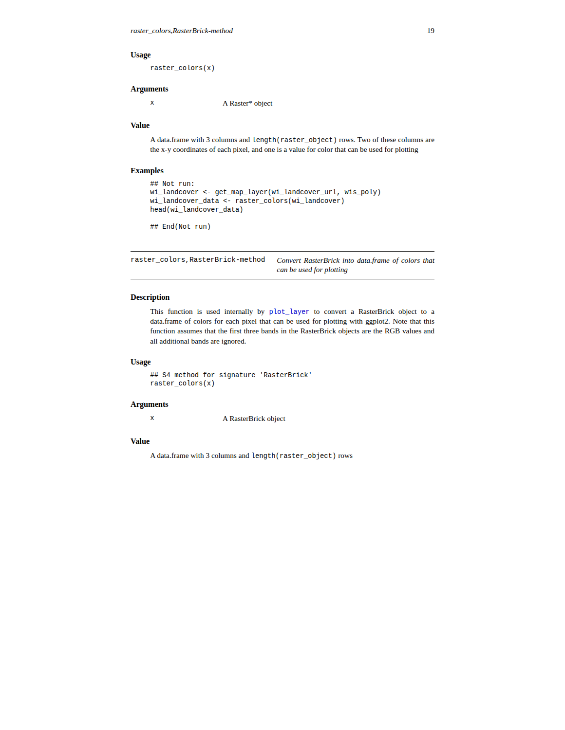raster_colors,RasterBrick-method 19
Usage
raster_colors(x)
Arguments
| x | A Raster* object |
Value
A data.frame with 3 columns and length(raster_object) rows. Two of these columns are the x-y coordinates of each pixel, and one is a value for color that can be used for plotting
Examples
## Not run:
wi_landcover <- get_map_layer(wi_landcover_url, wis_poly)
wi_landcover_data <- raster_colors(wi_landcover)
head(wi_landcover_data)

## End(Not run)
raster_colors,RasterBrick-method Convert RasterBrick into data.frame of colors that can be used for plotting
Description
This function is used internally by plot_layer to convert a RasterBrick object to a data.frame of colors for each pixel that can be used for plotting with ggplot2. Note that this function assumes that the first three bands in the RasterBrick objects are the RGB values and all additional bands are ignored.
Usage
## S4 method for signature 'RasterBrick'
raster_colors(x)
Arguments
| x | A RasterBrick object |
Value
A data.frame with 3 columns and length(raster_object) rows